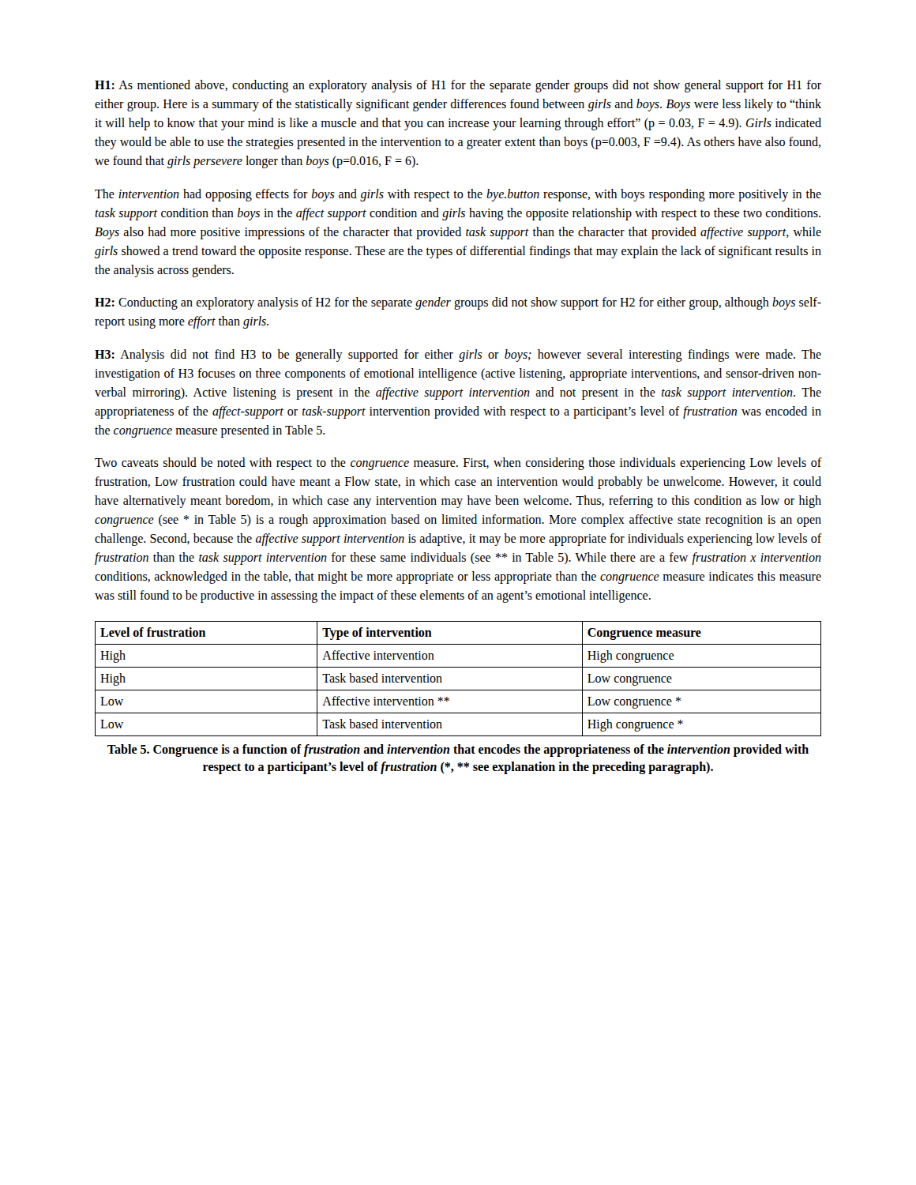H1: As mentioned above, conducting an exploratory analysis of H1 for the separate gender groups did not show general support for H1 for either group. Here is a summary of the statistically significant gender differences found between girls and boys. Boys were less likely to “think it will help to know that your mind is like a muscle and that you can increase your learning through effort” (p = 0.03, F = 4.9). Girls indicated they would be able to use the strategies presented in the intervention to a greater extent than boys (p=0.003, F =9.4). As others have also found, we found that girls persevere longer than boys (p=0.016, F = 6).
The intervention had opposing effects for boys and girls with respect to the bye.button response, with boys responding more positively in the task support condition than boys in the affect support condition and girls having the opposite relationship with respect to these two conditions. Boys also had more positive impressions of the character that provided task support than the character that provided affective support, while girls showed a trend toward the opposite response. These are the types of differential findings that may explain the lack of significant results in the analysis across genders.
H2: Conducting an exploratory analysis of H2 for the separate gender groups did not show support for H2 for either group, although boys self-report using more effort than girls.
H3: Analysis did not find H3 to be generally supported for either girls or boys; however several interesting findings were made. The investigation of H3 focuses on three components of emotional intelligence (active listening, appropriate interventions, and sensor-driven non-verbal mirroring). Active listening is present in the affective support intervention and not present in the task support intervention. The appropriateness of the affect-support or task-support intervention provided with respect to a participant’s level of frustration was encoded in the congruence measure presented in Table 5.
Two caveats should be noted with respect to the congruence measure. First, when considering those individuals experiencing Low levels of frustration, Low frustration could have meant a Flow state, in which case an intervention would probably be unwelcome. However, it could have alternatively meant boredom, in which case any intervention may have been welcome. Thus, referring to this condition as low or high congruence (see * in Table 5) is a rough approximation based on limited information. More complex affective state recognition is an open challenge. Second, because the affective support intervention is adaptive, it may be more appropriate for individuals experiencing low levels of frustration than the task support intervention for these same individuals (see ** in Table 5). While there are a few frustration x intervention conditions, acknowledged in the table, that might be more appropriate or less appropriate than the congruence measure indicates this measure was still found to be productive in assessing the impact of these elements of an agent’s emotional intelligence.
Table 5. Congruence is a function of frustration and intervention that encodes the appropriateness of the intervention provided with respect to a participant’s level of frustration (*, ** see explanation in the preceding paragraph).
| Level of frustration | Type of intervention | Congruence measure |
| --- | --- | --- |
| High | Affective intervention | High congruence |
| High | Task based intervention | Low congruence |
| Low | Affective intervention ** | Low congruence * |
| Low | Task based intervention | High congruence * |